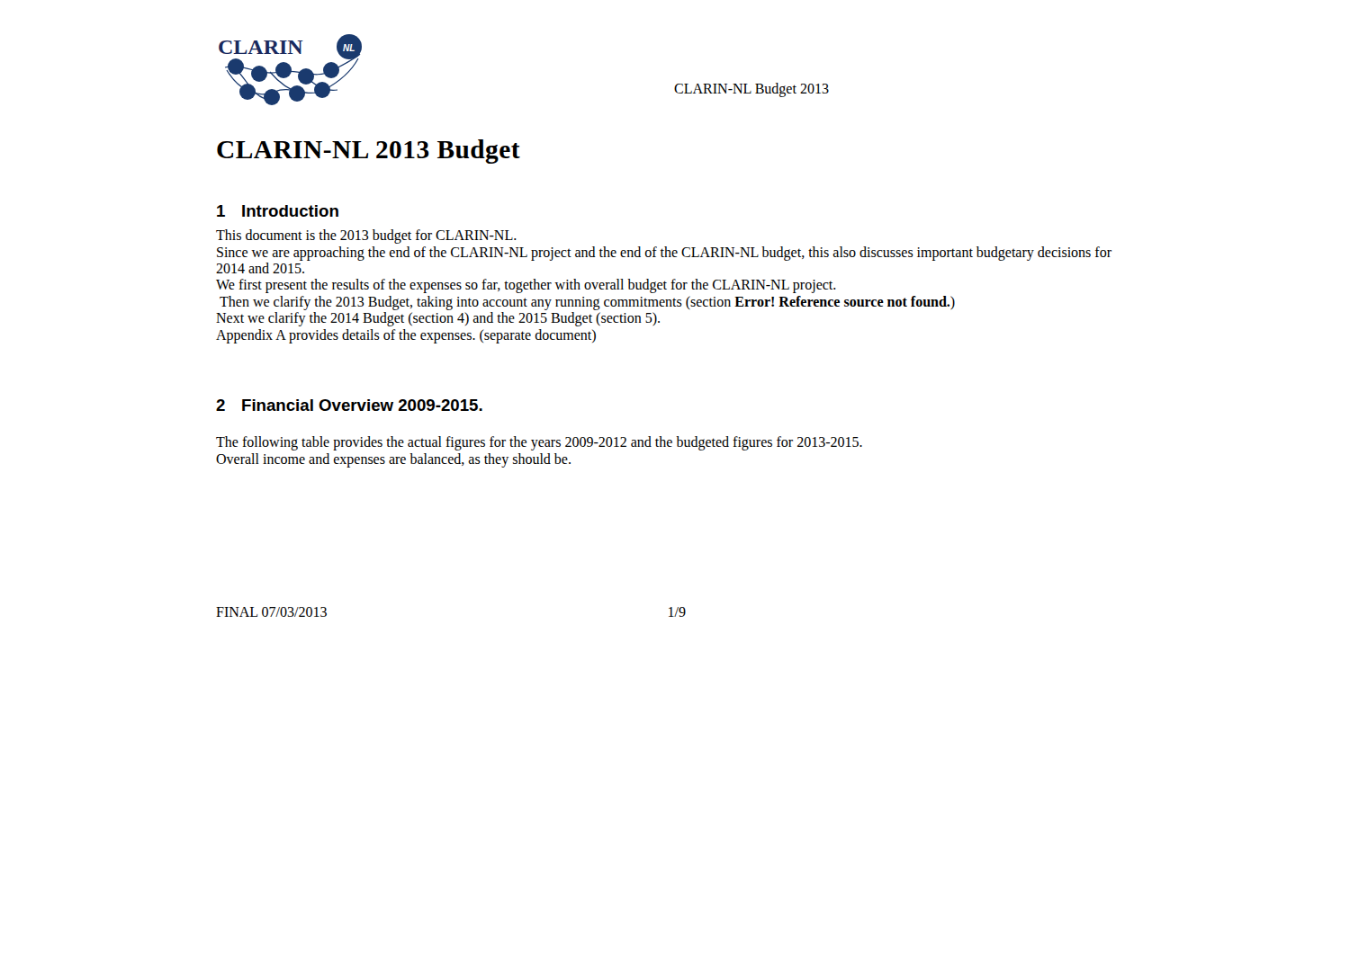CLARIN NL
CLARIN-NL Budget 2013
CLARIN-NL 2013 Budget
1 Introduction
This document is the 2013 budget for CLARIN-NL.
Since we are approaching the end of the CLARIN-NL project and the end of the CLARIN-NL budget, this also discusses important budgetary decisions for 2014 and 2015.
We first present the results of the expenses so far, together with overall budget for the CLARIN-NL project.
Then we clarify the 2013 Budget, taking into account any running commitments (section Error! Reference source not found.)
Next we clarify the 2014 Budget (section 4) and the 2015 Budget (section 5).
Appendix A provides details of the expenses. (separate document)
2 Financial Overview 2009-2015.
The following table provides the actual figures for the years 2009-2012 and the budgeted figures for 2013-2015.
Overall income and expenses are balanced, as they should be.
FINAL 07/03/2013
1/9